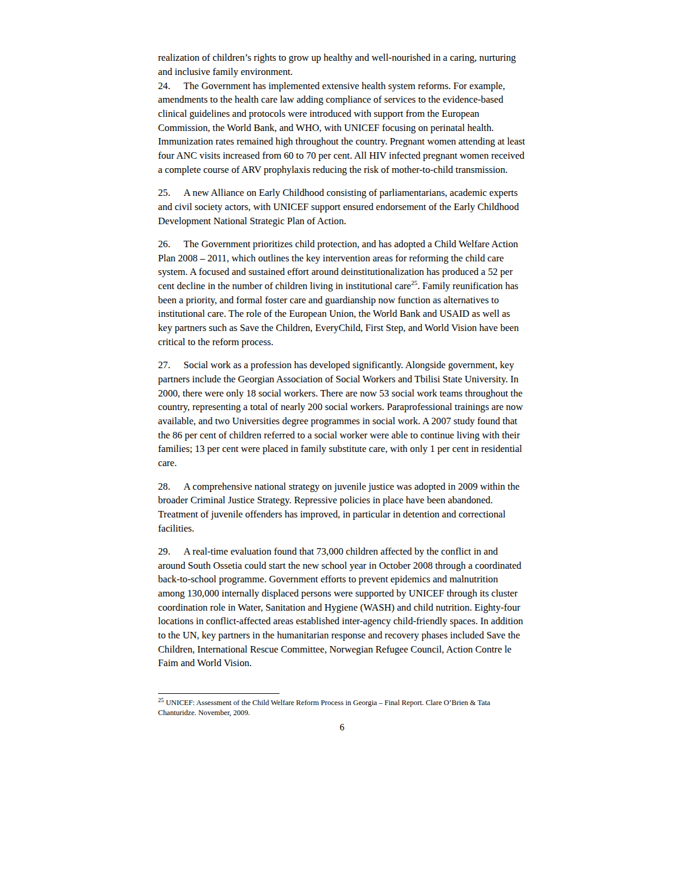realization of children’s rights to grow up healthy and well-nourished in a caring, nurturing and inclusive family environment.
24. The Government has implemented extensive health system reforms. For example, amendments to the health care law adding compliance of services to the evidence-based clinical guidelines and protocols were introduced with support from the European Commission, the World Bank, and WHO, with UNICEF focusing on perinatal health. Immunization rates remained high throughout the country. Pregnant women attending at least four ANC visits increased from 60 to 70 per cent. All HIV infected pregnant women received a complete course of ARV prophylaxis reducing the risk of mother-to-child transmission.
25. A new Alliance on Early Childhood consisting of parliamentarians, academic experts and civil society actors, with UNICEF support ensured endorsement of the Early Childhood Development National Strategic Plan of Action.
26. The Government prioritizes child protection, and has adopted a Child Welfare Action Plan 2008 – 2011, which outlines the key intervention areas for reforming the child care system. A focused and sustained effort around deinstitutionalization has produced a 52 per cent decline in the number of children living in institutional care25. Family reunification has been a priority, and formal foster care and guardianship now function as alternatives to institutional care. The role of the European Union, the World Bank and USAID as well as key partners such as Save the Children, EveryChild, First Step, and World Vision have been critical to the reform process.
27. Social work as a profession has developed significantly. Alongside government, key partners include the Georgian Association of Social Workers and Tbilisi State University. In 2000, there were only 18 social workers. There are now 53 social work teams throughout the country, representing a total of nearly 200 social workers. Paraprofessional trainings are now available, and two Universities degree programmes in social work. A 2007 study found that the 86 per cent of children referred to a social worker were able to continue living with their families; 13 per cent were placed in family substitute care, with only 1 per cent in residential care.
28. A comprehensive national strategy on juvenile justice was adopted in 2009 within the broader Criminal Justice Strategy. Repressive policies in place have been abandoned. Treatment of juvenile offenders has improved, in particular in detention and correctional facilities.
29. A real-time evaluation found that 73,000 children affected by the conflict in and around South Ossetia could start the new school year in October 2008 through a coordinated back-to-school programme. Government efforts to prevent epidemics and malnutrition among 130,000 internally displaced persons were supported by UNICEF through its cluster coordination role in Water, Sanitation and Hygiene (WASH) and child nutrition. Eighty-four locations in conflict-affected areas established inter-agency child-friendly spaces. In addition to the UN, key partners in the humanitarian response and recovery phases included Save the Children, International Rescue Committee, Norwegian Refugee Council, Action Contre le Faim and World Vision.
25 UNICEF: Assessment of the Child Welfare Reform Process in Georgia – Final Report. Clare O’Brien & Tata Chanturidze. November, 2009.
6